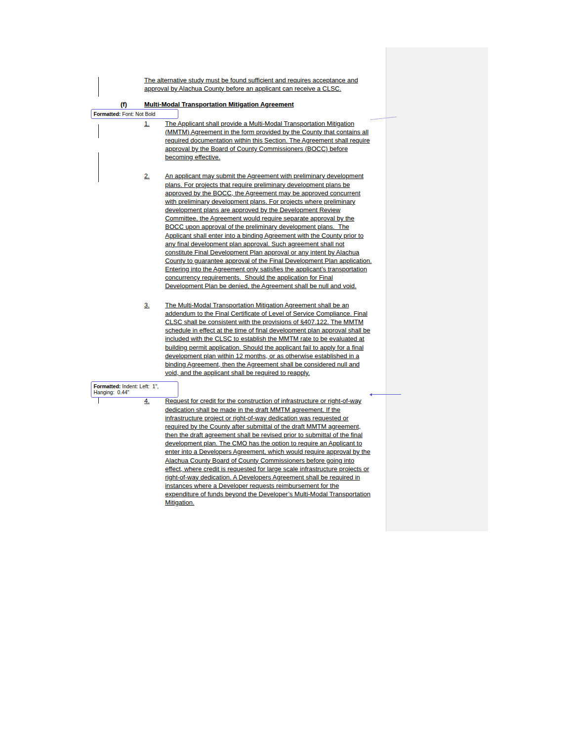The alternative study must be found sufficient and requires acceptance and approval by Alachua County before an applicant can receive a CLSC.
(f) Multi-Modal Transportation Mitigation Agreement
1. The Applicant shall provide a Multi-Modal Transportation Mitigation (MMTM) Agreement in the form provided by the County that contains all required documentation within this Section. The Agreement shall require approval by the Board of County Commissioners (BOCC) before becoming effective.
2. An applicant may submit the Agreement with preliminary development plans. For projects that require preliminary development plans be approved by the BOCC, the Agreement may be approved concurrent with preliminary development plans. For projects where preliminary development plans are approved by the Development Review Committee, the Agreement would require separate approval by the BOCC upon approval of the preliminary development plans. The Applicant shall enter into a binding Agreement with the County prior to any final development plan approval. Such agreement shall not constitute Final Development Plan approval or any intent by Alachua County to guarantee approval of the Final Development Plan application. Entering into the Agreement only satisfies the applicant’s transportation concurrency requirements. Should the application for Final Development Plan be denied, the Agreement shall be null and void.
3. The Multi-Modal Transportation Mitigation Agreement shall be an addendum to the Final Certificate of Level of Service Compliance. Final CLSC shall be consistent with the provisions of §407.122. The MMTM schedule in effect at the time of final development plan approval shall be included with the CLSC to establish the MMTM rate to be evaluated at building permit application. Should the applicant fail to apply for a final development plan within 12 months, or as otherwise established in a binding Agreement, then the Agreement shall be considered null and void, and the applicant shall be required to reapply.
4. Request for credit for the construction of infrastructure or right-of-way dedication shall be made in the draft MMTM agreement. If the infrastructure project or right-of-way dedication was requested or required by the County after submittal of the draft MMTM agreement, then the draft agreement shall be revised prior to submittal of the final development plan. The CMO has the option to require an Applicant to enter into a Developers Agreement, which would require approval by the Alachua County Board of County Commissioners before going into effect, where credit is requested for large scale infrastructure projects or right-of-way dedication. A Developers Agreement shall be required in instances where a Developer requests reimbursement for the expenditure of funds beyond the Developer’s Multi-Modal Transportation Mitigation.
Formatted: Font: Not Bold
Formatted: Indent: Left: 1", Hanging: 0.44"